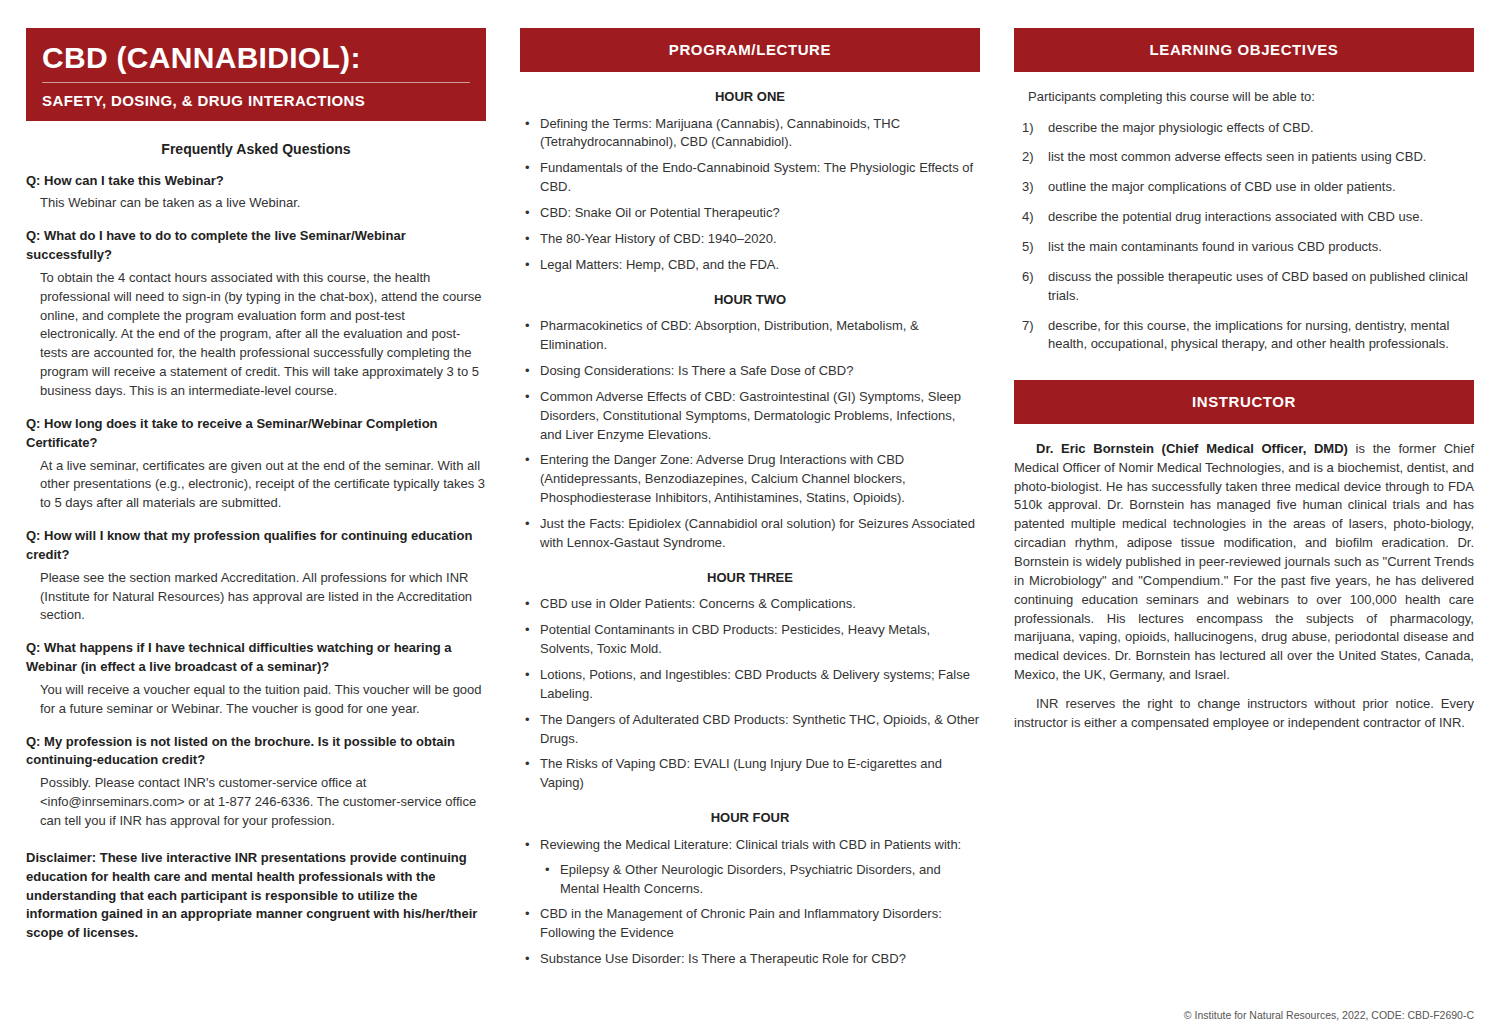CBD (CANNABIDIOL):
SAFETY, DOSING, & DRUG INTERACTIONS
Frequently Asked Questions
Q: How can I take this Webinar?
This Webinar can be taken as a live Webinar.
Q: What do I have to do to complete the live Seminar/Webinar successfully?
To obtain the 4 contact hours associated with this course, the health professional will need to sign-in (by typing in the chat-box), attend the course online, and complete the program evaluation form and post-test electronically. At the end of the program, after all the evaluation and post-tests are accounted for, the health professional successfully completing the program will receive a statement of credit. This will take approximately 3 to 5 business days. This is an intermediate-level course.
Q: How long does it take to receive a Seminar/Webinar Completion Certificate?
At a live seminar, certificates are given out at the end of the seminar. With all other presentations (e.g., electronic), receipt of the certificate typically takes 3 to 5 days after all materials are submitted.
Q: How will I know that my profession qualifies for continuing education credit?
Please see the section marked Accreditation. All professions for which INR (Institute for Natural Resources) has approval are listed in the Accreditation section.
Q: What happens if I have technical difficulties watching or hearing a Webinar (in effect a live broadcast of a seminar)?
You will receive a voucher equal to the tuition paid. This voucher will be good for a future seminar or Webinar. The voucher is good for one year.
Q: My profession is not listed on the brochure. Is it possible to obtain continuing-education credit?
Possibly. Please contact INR's customer-service office at <info@inrseminars.com> or at 1-877 246-6336. The customer-service office can tell you if INR has approval for your profession.
Disclaimer: These live interactive INR presentations provide continuing education for health care and mental health professionals with the understanding that each participant is responsible to utilize the information gained in an appropriate manner congruent with his/her/their scope of licenses.
PROGRAM/LECTURE
HOUR ONE
Defining the Terms: Marijuana (Cannabis), Cannabinoids, THC (Tetrahydrocannabinol), CBD (Cannabidiol).
Fundamentals of the Endo-Cannabinoid System: The Physiologic Effects of CBD.
CBD: Snake Oil or Potential Therapeutic?
The 80-Year History of CBD: 1940–2020.
Legal Matters: Hemp, CBD, and the FDA.
HOUR TWO
Pharmacokinetics of CBD: Absorption, Distribution, Metabolism, & Elimination.
Dosing Considerations: Is There a Safe Dose of CBD?
Common Adverse Effects of CBD: Gastrointestinal (GI) Symptoms, Sleep Disorders, Constitutional Symptoms, Dermatologic Problems, Infections, and Liver Enzyme Elevations.
Entering the Danger Zone: Adverse Drug Interactions with CBD (Antidepressants, Benzodiazepines, Calcium Channel blockers, Phosphodiesterase Inhibitors, Antihistamines, Statins, Opioids).
Just the Facts: Epidiolex (Cannabidiol oral solution) for Seizures Associated with Lennox-Gastaut Syndrome.
HOUR THREE
CBD use in Older Patients: Concerns & Complications.
Potential Contaminants in CBD Products: Pesticides, Heavy Metals, Solvents, Toxic Mold.
Lotions, Potions, and Ingestibles: CBD Products & Delivery systems; False Labeling.
The Dangers of Adulterated CBD Products: Synthetic THC, Opioids, & Other Drugs.
The Risks of Vaping CBD: EVALI (Lung Injury Due to E-cigarettes and Vaping)
HOUR FOUR
Reviewing the Medical Literature: Clinical trials with CBD in Patients with:
Epilepsy & Other Neurologic Disorders, Psychiatric Disorders, and Mental Health Concerns.
CBD in the Management of Chronic Pain and Inflammatory Disorders: Following the Evidence
Substance Use Disorder: Is There a Therapeutic Role for CBD?
LEARNING OBJECTIVES
Participants completing this course will be able to:
describe the major physiologic effects of CBD.
list the most common adverse effects seen in patients using CBD.
outline the major complications of CBD use in older patients.
describe the potential drug interactions associated with CBD use.
list the main contaminants found in various CBD products.
discuss the possible therapeutic uses of CBD based on published clinical trials.
describe, for this course, the implications for nursing, dentistry, mental health, occupational, physical therapy, and other health professionals.
INSTRUCTOR
Dr. Eric Bornstein (Chief Medical Officer, DMD) is the former Chief Medical Officer of Nomir Medical Technologies, and is a biochemist, dentist, and photo-biologist. He has successfully taken three medical device through to FDA 510k approval. Dr. Bornstein has managed five human clinical trials and has patented multiple medical technologies in the areas of lasers, photo-biology, circadian rhythm, adipose tissue modification, and biofilm eradication. Dr. Bornstein is widely published in peer-reviewed journals such as "Current Trends in Microbiology" and "Compendium." For the past five years, he has delivered continuing education seminars and webinars to over 100,000 health care professionals. His lectures encompass the subjects of pharmacology, marijuana, vaping, opioids, hallucinogens, drug abuse, periodontal disease and medical devices. Dr. Bornstein has lectured all over the United States, Canada, Mexico, the UK, Germany, and Israel.
INR reserves the right to change instructors without prior notice. Every instructor is either a compensated employee or independent contractor of INR.
© Institute for Natural Resources, 2022, CODE: CBD-F2690-C